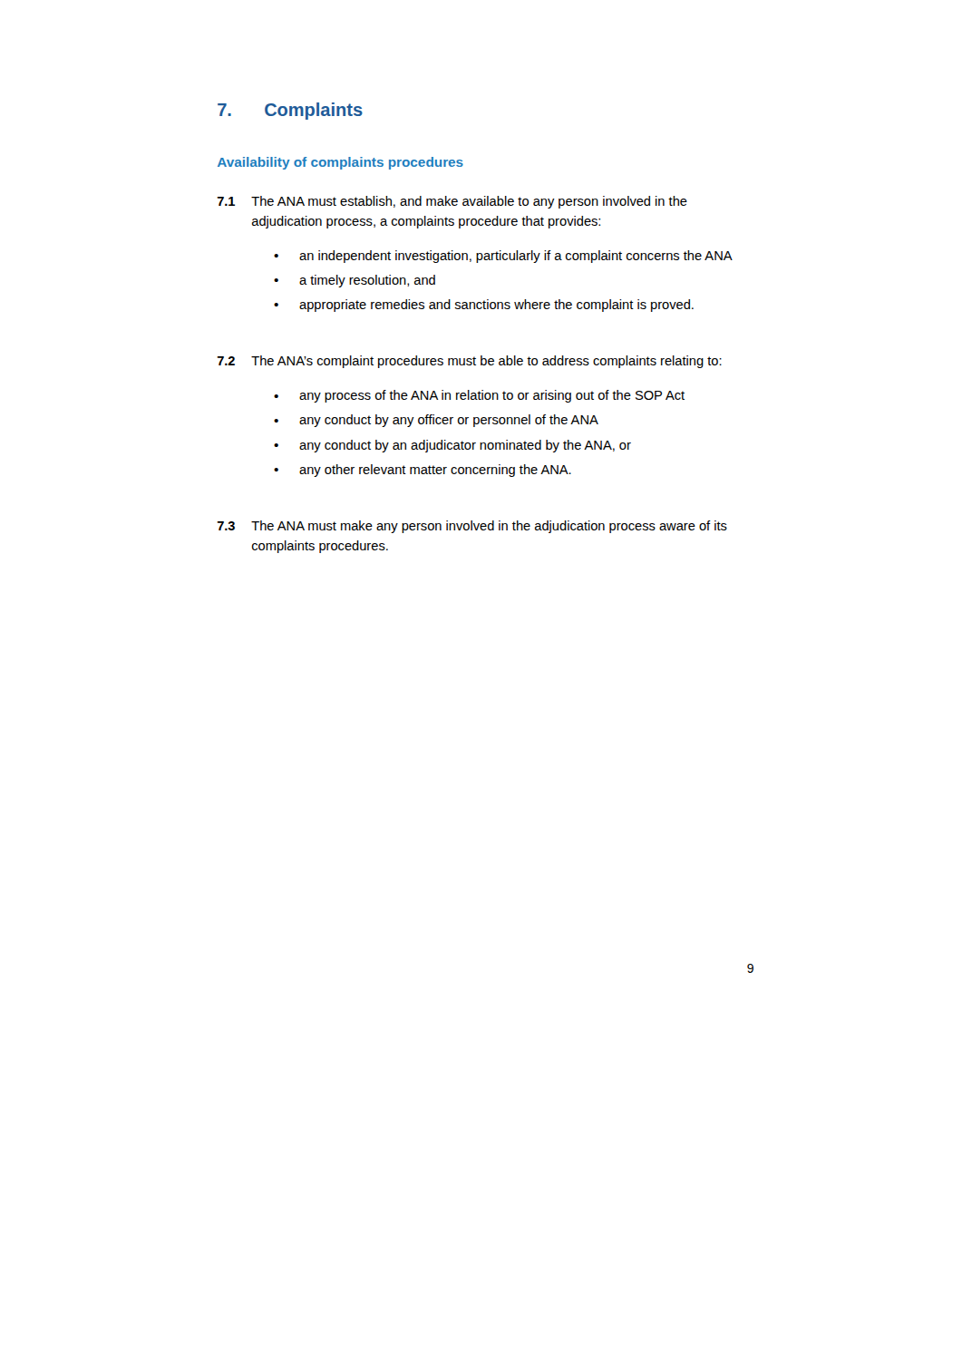7. Complaints
Availability of complaints procedures
7.1
The ANA must establish, and make available to any person involved in the adjudication process, a complaints procedure that provides:
an independent investigation, particularly if a complaint concerns the ANA
a timely resolution, and
appropriate remedies and sanctions where the complaint is proved.
7.2
The ANA’s complaint procedures must be able to address complaints relating to:
any process of the ANA in relation to or arising out of the SOP Act
any conduct by any officer or personnel of the ANA
any conduct by an adjudicator nominated by the ANA, or
any other relevant matter concerning the ANA.
7.3
The ANA must make any person involved in the adjudication process aware of its complaints procedures.
9